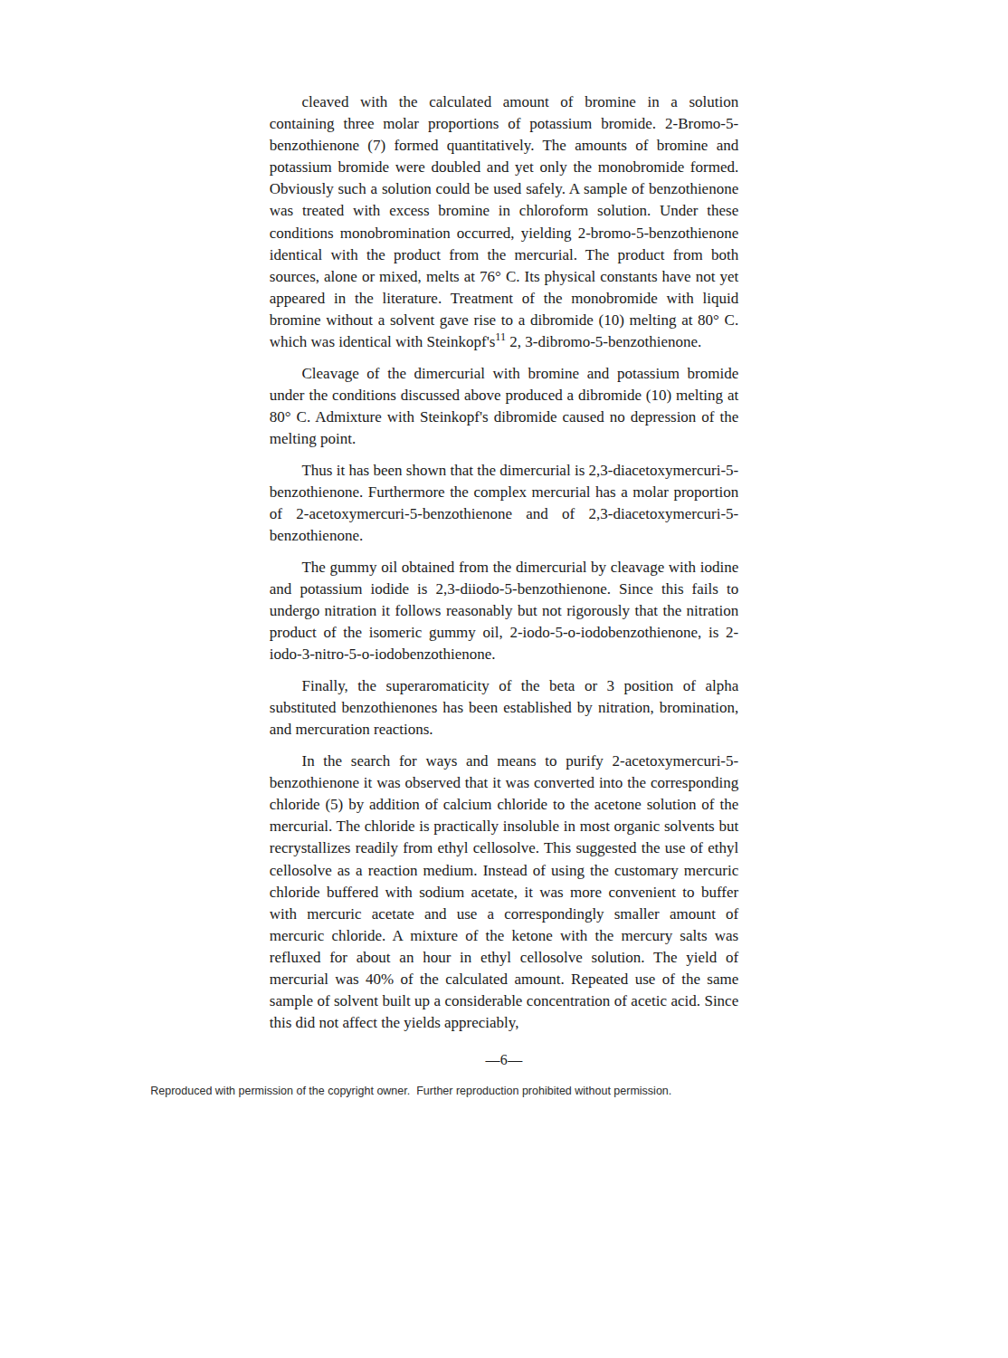cleaved with the calculated amount of bromine in a solution containing three molar proportions of potassium bromide. 2-Bromo-5-benzothienone (7) formed quantitatively. The amounts of bromine and potassium bromide were doubled and yet only the monobromide formed. Obviously such a solution could be used safely. A sample of benzothienone was treated with excess bromine in chloroform solution. Under these conditions monobromination occurred, yielding 2-bromo-5-benzothienone identical with the product from the mercurial. The product from both sources, alone or mixed, melts at 76° C. Its physical constants have not yet appeared in the literature. Treatment of the monobromide with liquid bromine without a solvent gave rise to a dibromide (10) melting at 80° C. which was identical with Steinkopf's11 2, 3-dibromo-5-benzothienone.
Cleavage of the dimercurial with bromine and potassium bromide under the conditions discussed above produced a dibromide (10) melting at 80° C. Admixture with Steinkopf's dibromide caused no depression of the melting point.
Thus it has been shown that the dimercurial is 2,3-diacetoxymercuri-5-benzothienone. Furthermore the complex mercurial has a molar proportion of 2-acetoxymercuri-5-benzothienone and of 2,3-diacetoxymercuri-5-benzothienone.
The gummy oil obtained from the dimercurial by cleavage with iodine and potassium iodide is 2,3-diiodo-5-benzothienone. Since this fails to undergo nitration it follows reasonably but not rigorously that the nitration product of the isomeric gummy oil, 2-iodo-5-o-iodobenzothienone, is 2-iodo-3-nitro-5-o-iodobenzothienone.
Finally, the superaromaticity of the beta or 3 position of alpha substituted benzothienones has been established by nitration, bromination, and mercuration reactions.
In the search for ways and means to purify 2-acetoxymercuri-5-benzothienone it was observed that it was converted into the corresponding chloride (5) by addition of calcium chloride to the acetone solution of the mercurial. The chloride is practically insoluble in most organic solvents but recrystallizes readily from ethyl cellosolve. This suggested the use of ethyl cellosolve as a reaction medium. Instead of using the customary mercuric chloride buffered with sodium acetate, it was more convenient to buffer with mercuric acetate and use a correspondingly smaller amount of mercuric chloride. A mixture of the ketone with the mercury salts was refluxed for about an hour in ethyl cellosolve solution. The yield of mercurial was 40% of the calculated amount. Repeated use of the same sample of solvent built up a considerable concentration of acetic acid. Since this did not affect the yields appreciably,
—6—
Reproduced with permission of the copyright owner. Further reproduction prohibited without permission.